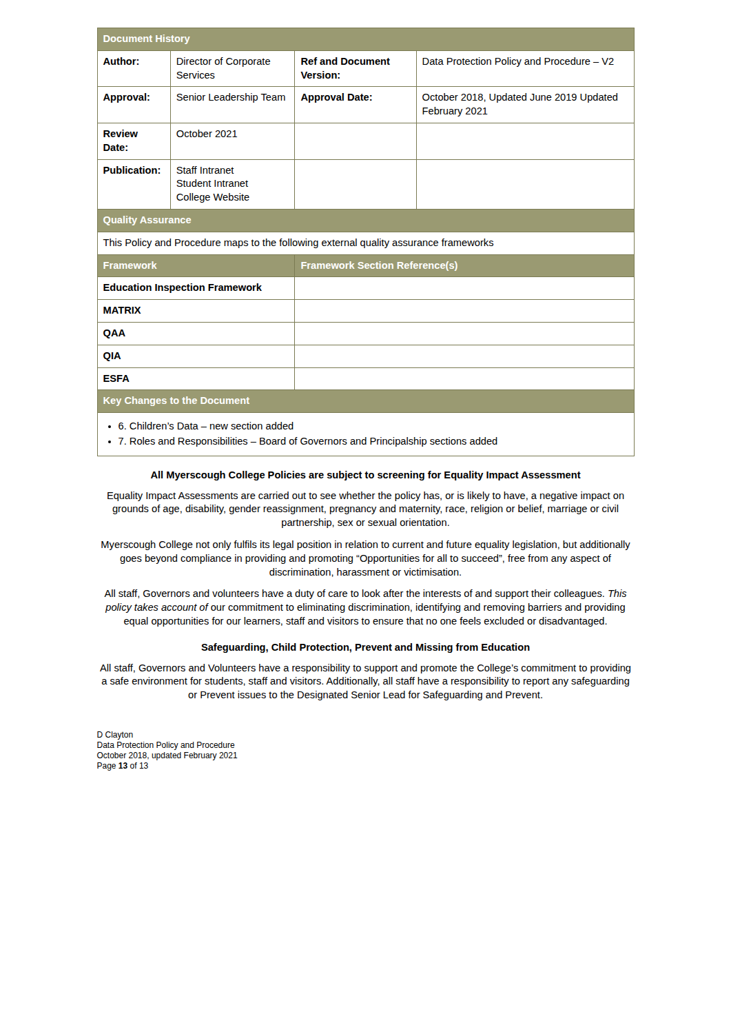| Document History |
| Author: | Director of Corporate Services | Ref and Document Version: | Data Protection Policy and Procedure – V2 |
| Approval: | Senior Leadership Team | Approval Date: | October 2018, Updated June 2019 Updated February 2021 |
| Review Date: | October 2021 | | |
| Publication: | Staff Intranet Student Intranet College Website | | |
| Quality Assurance |
| This Policy and Procedure maps to the following external quality assurance frameworks |
| Framework | Framework Section Reference(s) |
| Education Inspection Framework | |
| MATRIX | |
| QAA | |
| QIA | |
| ESFA | |
| Key Changes to the Document |
| 6. Children’s Data – new section added 7. Roles and Responsibilities – Board of Governors and Principalship sections added |
All Myerscough College Policies are subject to screening for Equality Impact Assessment
Equality Impact Assessments are carried out to see whether the policy has, or is likely to have, a negative impact on grounds of age, disability, gender reassignment, pregnancy and maternity, race, religion or belief, marriage or civil partnership, sex or sexual orientation.
Myerscough College not only fulfils its legal position in relation to current and future equality legislation, but additionally goes beyond compliance in providing and promoting “Opportunities for all to succeed”, free from any aspect of discrimination, harassment or victimisation.
All staff, Governors and volunteers have a duty of care to look after the interests of and support their colleagues. This policy takes account of our commitment to eliminating discrimination, identifying and removing barriers and providing equal opportunities for our learners, staff and visitors to ensure that no one feels excluded or disadvantaged.
Safeguarding, Child Protection, Prevent and Missing from Education
All staff, Governors and Volunteers have a responsibility to support and promote the College’s commitment to providing a safe environment for students, staff and visitors. Additionally, all staff have a responsibility to report any safeguarding or Prevent issues to the Designated Senior Lead for Safeguarding and Prevent.
D Clayton
Data Protection Policy and Procedure
October 2018, updated February 2021
Page 13 of 13